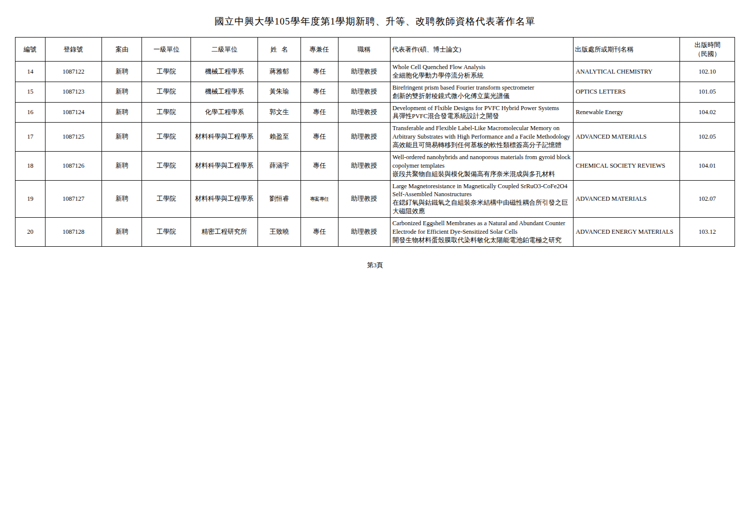國立中興大學105學年度第1學期新聘、升等、改聘教師資格代表著作名單
| 編號 | 登錄號 | 案由 | 一級單位 | 二級單位 | 姓 名 | 專兼任 | 職稱 | 代表著作(碩、博士論文) | 出版處所或期刊名稱 | 出版時間 （民國） |
| --- | --- | --- | --- | --- | --- | --- | --- | --- | --- | --- |
| 14 | 1087122 | 新聘 | 工學院 | 機械工程學系 | 蔣雅郁 | 專任 | 助理教授 | Whole Cell Quenched Flow Analysis 全細胞化學動力學停流分析系統 | ANALYTICAL CHEMISTRY | 102.10 |
| 15 | 1087123 | 新聘 | 工學院 | 機械工程學系 | 黃朱瑜 | 專任 | 助理教授 | Birefringent prism based Fourier transform spectrometer 創新的雙折射稜鏡式微小化傅立葉光譜儀 | OPTICS LETTERS | 101.05 |
| 16 | 1087124 | 新聘 | 工學院 | 化學工程學系 | 郭文生 | 專任 | 助理教授 | Development of Flxible Designs for PVFC Hybrid Power Systems 具彈性PVFC混合發電系統設計之開發 | Renewable Energy | 104.02 |
| 17 | 1087125 | 新聘 | 工學院 | 材料科學與工程學系 | 賴盈至 | 專任 | 助理教授 | Transferable and Flexible Label-Like Macromolecular Memory on Arbitrary Substrates with High Performance and a Facile Methodology 高效能且可簡易轉移到任何基板的軟性類標簽高分子記憶體 | ADVANCED MATERIALS | 102.05 |
| 18 | 1087126 | 新聘 | 工學院 | 材料科學與工程學系 | 薛涵宇 | 專任 | 助理教授 | Well-ordered nanohybrids and nanoporous materials from gyroid block copolymer templates 嵌段共聚物自組裝與模化製備高有序奈米混成與多孔材料 | CHEMICAL SOCIETY REVIEWS | 104.01 |
| 19 | 1087127 | 新聘 | 工學院 | 材料科學與工程學系 | 劉恒睿 | 專案專任 | 助理教授 | Large Magnetoresistance in Magnetically Coupled SrRuO3-CoFe2O4 Self-Assembled Nanostructures 在鍶釕氧與鈷鐵氧之自組裝奈米結構中由磁性耦合所引發之巨大磁阻效應 | ADVANCED MATERIALS | 102.07 |
| 20 | 1087128 | 新聘 | 工學院 | 精密工程研究所 | 王致曉 | 專任 | 助理教授 | Carbonized Eggshell Membranes as a Natural and Abundant Counter Electrode for Efficient Dye-Sensitized Solar Cells 開發生物材料蛋殼膜取代染料敏化太陽能電池鉑電極之研究 | ADVANCED ENERGY MATERIALS | 103.12 |
第3頁